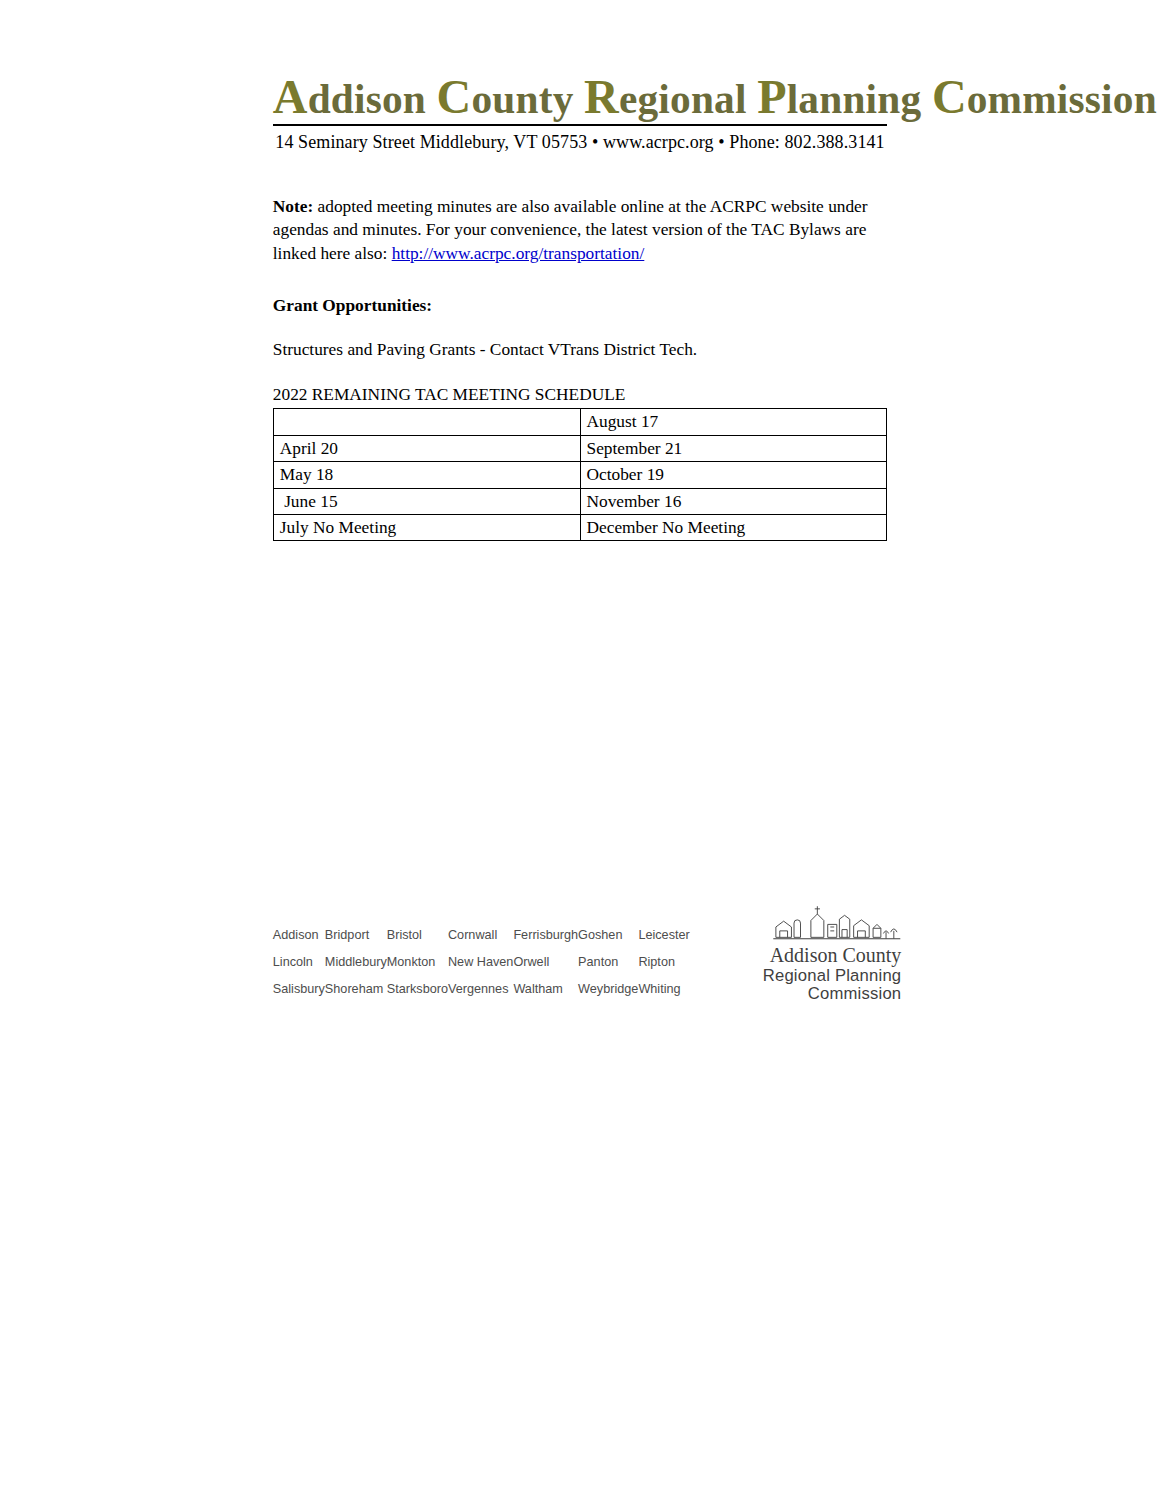Addison County Regional Planning Commission
14 Seminary Street Middlebury, VT 05753 • www.acrpc.org • Phone: 802.388.3141
Note: adopted meeting minutes are also available online at the ACRPC website under agendas and minutes. For your convenience, the latest version of the TAC Bylaws are linked here also: http://www.acrpc.org/transportation/
Grant Opportunities:
Structures and Paving Grants - Contact VTrans District Tech.
2022 REMAINING TAC MEETING SCHEDULE
| | August 17 |
| April 20 | September 21 |
| May 18 | October 19 |
| June 15 | November 16 |
| July No Meeting | December No Meeting |
| Addison | Bridport | Bristol | Cornwall | Ferrisburgh | Goshen | Leicester |
| Lincoln | Middlebury | Monkton | New Haven | Orwell | Panton | Ripton |
| Salisbury | Shoreham | Starksboro | Vergennes | Waltham | Weybridge | Whiting |
Addison County Regional Planning Commission